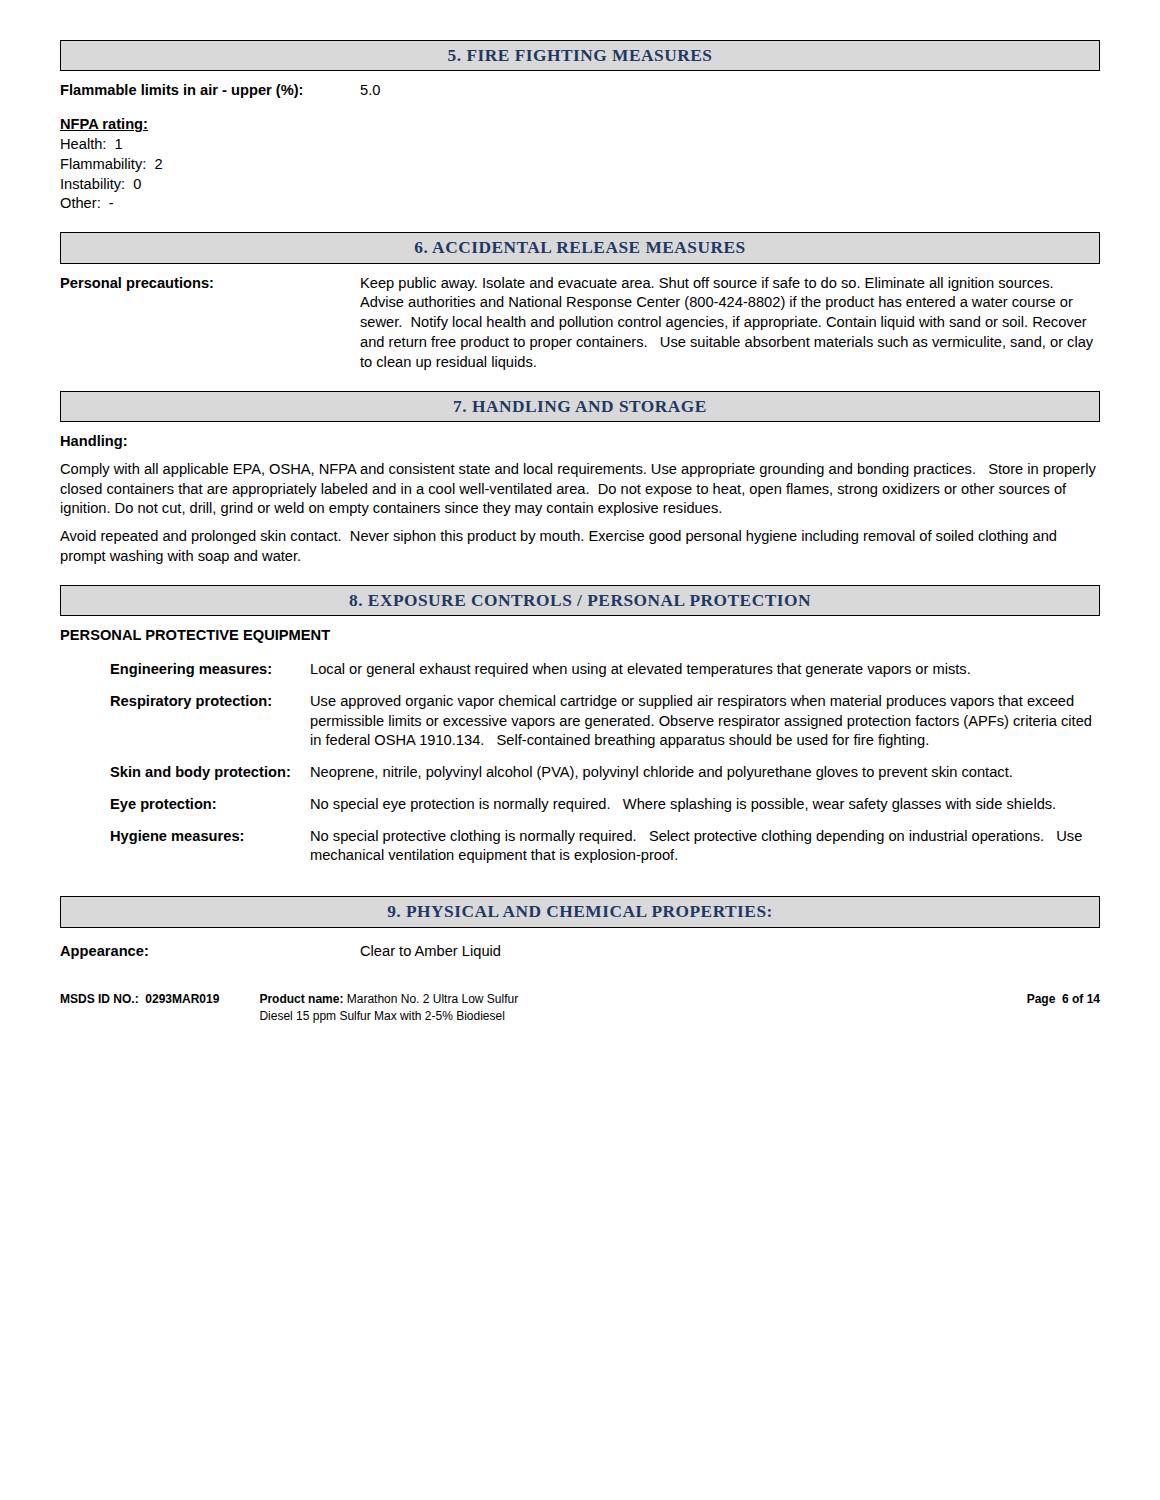5. FIRE FIGHTING MEASURES
Flammable limits in air - upper (%):
5.0
NFPA rating:
Health: 1
Flammability: 2
Instability: 0
Other: -
6. ACCIDENTAL RELEASE MEASURES
Personal precautions:
Keep public away. Isolate and evacuate area. Shut off source if safe to do so. Eliminate all ignition sources. Advise authorities and National Response Center (800-424-8802) if the product has entered a water course or sewer. Notify local health and pollution control agencies, if appropriate. Contain liquid with sand or soil. Recover and return free product to proper containers. Use suitable absorbent materials such as vermiculite, sand, or clay to clean up residual liquids.
7. HANDLING AND STORAGE
Handling:
Comply with all applicable EPA, OSHA, NFPA and consistent state and local requirements. Use appropriate grounding and bonding practices. Store in properly closed containers that are appropriately labeled and in a cool well-ventilated area. Do not expose to heat, open flames, strong oxidizers or other sources of ignition. Do not cut, drill, grind or weld on empty containers since they may contain explosive residues.
Avoid repeated and prolonged skin contact. Never siphon this product by mouth. Exercise good personal hygiene including removal of soiled clothing and prompt washing with soap and water.
8. EXPOSURE CONTROLS / PERSONAL PROTECTION
PERSONAL PROTECTIVE EQUIPMENT
Engineering measures:
Local or general exhaust required when using at elevated temperatures that generate vapors or mists.
Respiratory protection:
Use approved organic vapor chemical cartridge or supplied air respirators when material produces vapors that exceed permissible limits or excessive vapors are generated. Observe respirator assigned protection factors (APFs) criteria cited in federal OSHA 1910.134. Self-contained breathing apparatus should be used for fire fighting.
Skin and body protection:
Neoprene, nitrile, polyvinyl alcohol (PVA), polyvinyl chloride and polyurethane gloves to prevent skin contact.
Eye protection:
No special eye protection is normally required. Where splashing is possible, wear safety glasses with side shields.
Hygiene measures:
No special protective clothing is normally required. Select protective clothing depending on industrial operations. Use mechanical ventilation equipment that is explosion-proof.
9. PHYSICAL AND CHEMICAL PROPERTIES:
Appearance:
Clear to Amber Liquid
MSDS ID NO.: 0293MAR019
Product name: Marathon No. 2 Ultra Low Sulfur
Diesel 15 ppm Sulfur Max with 2-5% Biodiesel
Page 6 of 14